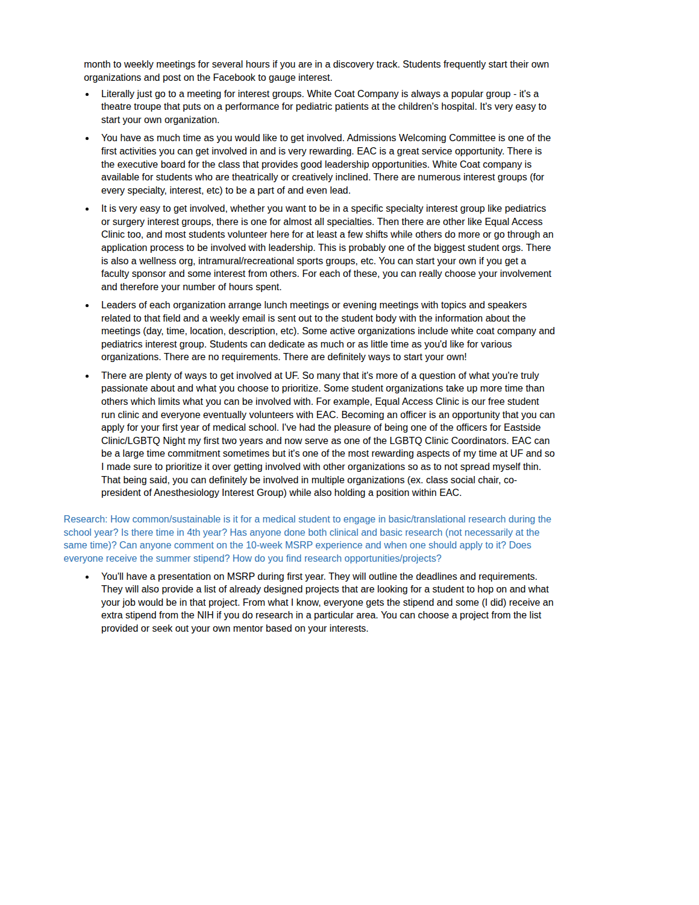month to weekly meetings for several hours if you are in a discovery track. Students frequently start their own organizations and post on the Facebook to gauge interest.
Literally just go to a meeting for interest groups. White Coat Company is always a popular group - it's a theatre troupe that puts on a performance for pediatric patients at the children's hospital. It's very easy to start your own organization.
You have as much time as you would like to get involved. Admissions Welcoming Committee is one of the first activities you can get involved in and is very rewarding. EAC is a great service opportunity. There is the executive board for the class that provides good leadership opportunities. White Coat company is available for students who are theatrically or creatively inclined. There are numerous interest groups (for every specialty, interest, etc) to be a part of and even lead.
It is very easy to get involved, whether you want to be in a specific specialty interest group like pediatrics or surgery interest groups, there is one for almost all specialties. Then there are other like Equal Access Clinic too, and most students volunteer here for at least a few shifts while others do more or go through an application process to be involved with leadership. This is probably one of the biggest student orgs. There is also a wellness org, intramural/recreational sports groups, etc. You can start your own if you get a faculty sponsor and some interest from others. For each of these, you can really choose your involvement and therefore your number of hours spent.
Leaders of each organization arrange lunch meetings or evening meetings with topics and speakers related to that field and a weekly email is sent out to the student body with the information about the meetings (day, time, location, description, etc). Some active organizations include white coat company and pediatrics interest group. Students can dedicate as much or as little time as you'd like for various organizations. There are no requirements. There are definitely ways to start your own!
There are plenty of ways to get involved at UF. So many that it's more of a question of what you're truly passionate about and what you choose to prioritize. Some student organizations take up more time than others which limits what you can be involved with. For example, Equal Access Clinic is our free student run clinic and everyone eventually volunteers with EAC. Becoming an officer is an opportunity that you can apply for your first year of medical school. I've had the pleasure of being one of the officers for Eastside Clinic/LGBTQ Night my first two years and now serve as one of the LGBTQ Clinic Coordinators. EAC can be a large time commitment sometimes but it's one of the most rewarding aspects of my time at UF and so I made sure to prioritize it over getting involved with other organizations so as to not spread myself thin. That being said, you can definitely be involved in multiple organizations (ex. class social chair, co-president of Anesthesiology Interest Group) while also holding a position within EAC.
Research: How common/sustainable is it for a medical student to engage in basic/translational research during the school year? Is there time in 4th year? Has anyone done both clinical and basic research (not necessarily at the same time)? Can anyone comment on the 10-week MSRP experience and when one should apply to it? Does everyone receive the summer stipend? How do you find research opportunities/projects?
You'll have a presentation on MSRP during first year. They will outline the deadlines and requirements. They will also provide a list of already designed projects that are looking for a student to hop on and what your job would be in that project. From what I know, everyone gets the stipend and some (I did) receive an extra stipend from the NIH if you do research in a particular area. You can choose a project from the list provided or seek out your own mentor based on your interests.